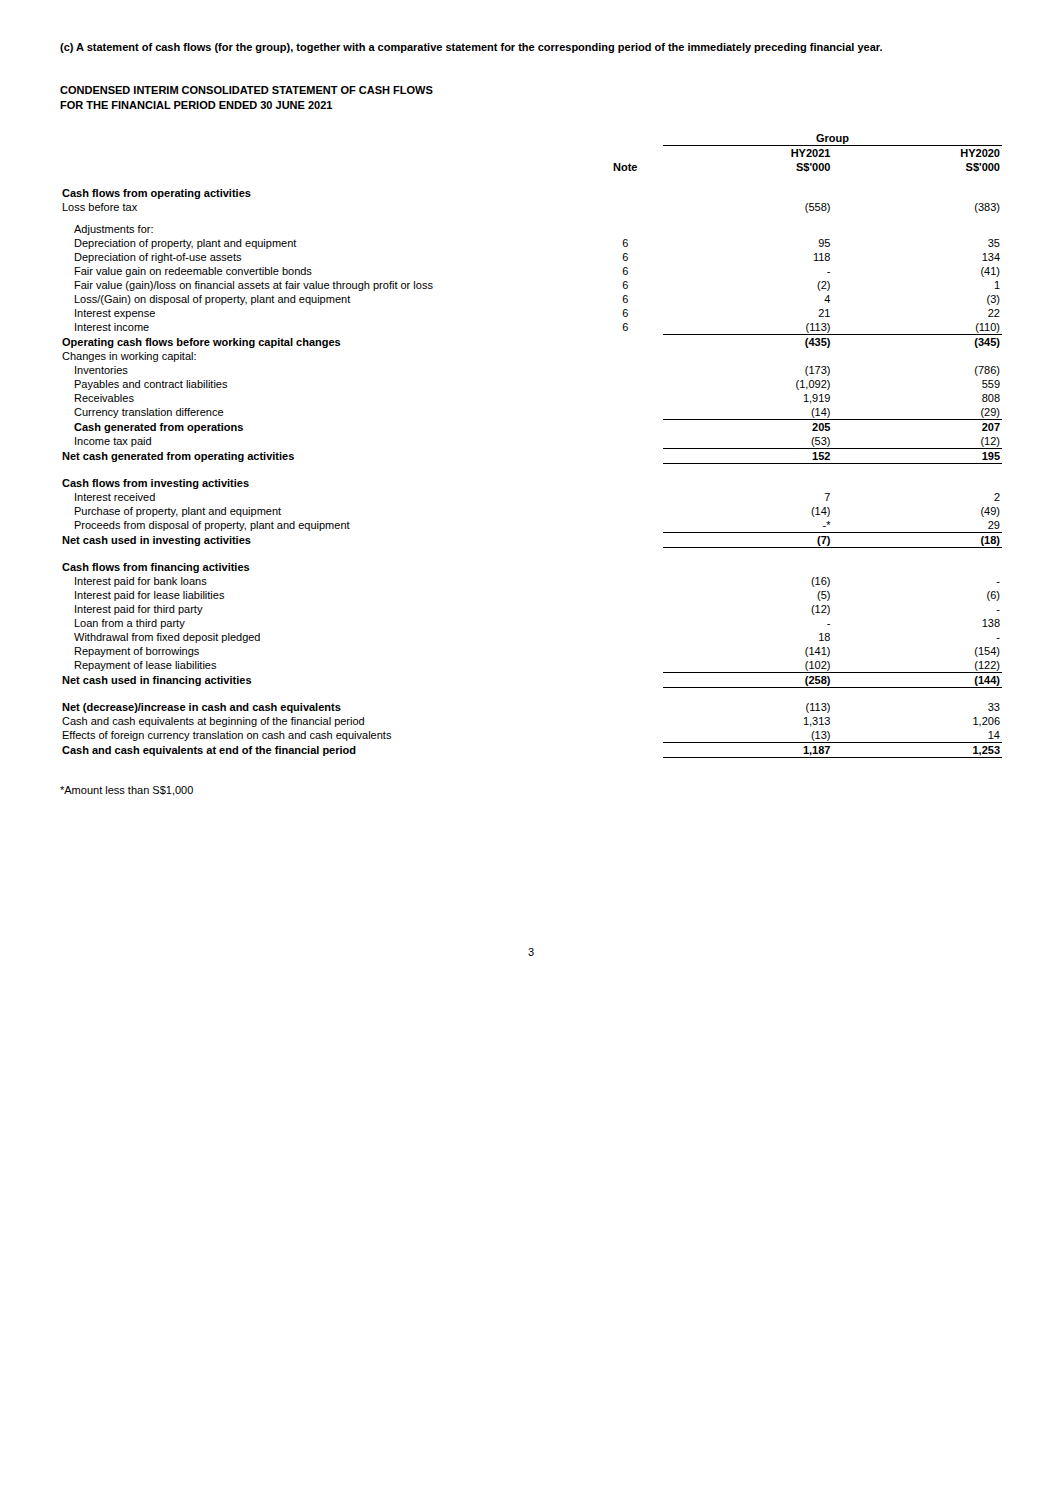(c) A statement of cash flows (for the group), together with a comparative statement for the corresponding period of the immediately preceding financial year.
CONDENSED INTERIM CONSOLIDATED STATEMENT OF CASH FLOWS
FOR THE FINANCIAL PERIOD ENDED 30 JUNE 2021
| | | Group |
| --- | --- | --- |
| | | HY2021 | HY2020 |
| | Note | S$'000 | S$'000 |
| Cash flows from operating activities | | | |
| Loss before tax | | (558) | (383) |
| Adjustments for: | | | |
| Depreciation of property, plant and equipment | 6 | 95 | 35 |
| Depreciation of right-of-use assets | 6 | 118 | 134 |
| Fair value gain on redeemable convertible bonds | 6 | - | (41) |
| Fair value (gain)/loss on financial assets at fair value through profit or loss | 6 | (2) | 1 |
| Loss/(Gain) on disposal of property, plant and equipment | 6 | 4 | (3) |
| Interest expense | 6 | 21 | 22 |
| Interest income | 6 | (113) | (110) |
| Operating cash flows before working capital changes | | (435) | (345) |
| Changes in working capital: | | | |
| Inventories | | (173) | (786) |
| Payables and contract liabilities | | (1,092) | 559 |
| Receivables | | 1,919 | 808 |
| Currency translation difference | | (14) | (29) |
| Cash generated from operations | | 205 | 207 |
| Income tax paid | | (53) | (12) |
| Net cash generated from operating activities | | 152 | 195 |
| Cash flows from investing activities | | | |
| Interest received | | 7 | 2 |
| Purchase of property, plant and equipment | | (14) | (49) |
| Proceeds from disposal of property, plant and equipment | | -* | 29 |
| Net cash used in investing activities | | (7) | (18) |
| Cash flows from financing activities | | | |
| Interest paid for bank loans | | (16) | - |
| Interest paid for lease liabilities | | (5) | (6) |
| Interest paid for third party | | (12) | - |
| Loan from a third party | | - | 138 |
| Withdrawal from fixed deposit pledged | | 18 | - |
| Repayment of borrowings | | (141) | (154) |
| Repayment of lease liabilities | | (102) | (122) |
| Net cash used in financing activities | | (258) | (144) |
| Net (decrease)/increase in cash and cash equivalents | | (113) | 33 |
| Cash and cash equivalents at beginning of the financial period | | 1,313 | 1,206 |
| Effects of foreign currency translation on cash and cash equivalents | | (13) | 14 |
| Cash and cash equivalents at end of the financial period | | 1,187 | 1,253 |
*Amount less than S$1,000
3